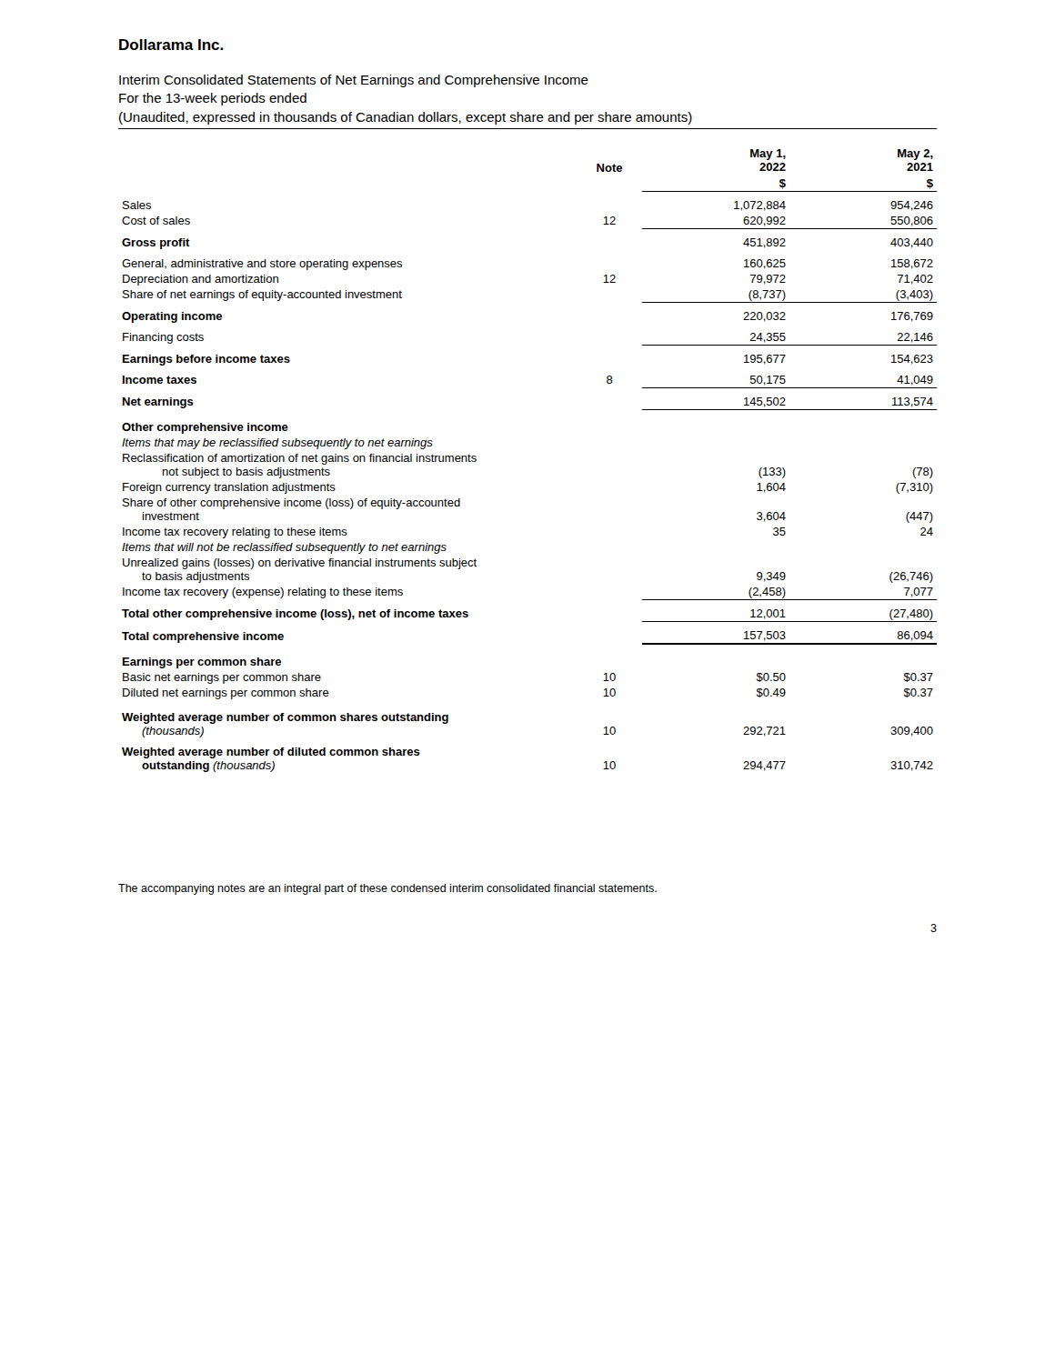Dollarama Inc.
Interim Consolidated Statements of Net Earnings and Comprehensive Income For the 13-week periods ended (Unaudited, expressed in thousands of Canadian dollars, except share and per share amounts)
| | Note | May 1, 2022 | May 2, 2021 |
| | | $ | $ |
| Sales | | 1,072,884 | 954,246 |
| Cost of sales | 12 | 620,992 | 550,806 |
| Gross profit | | 451,892 | 403,440 |
| General, administrative and store operating expenses | | 160,625 | 158,672 |
| Depreciation and amortization | 12 | 79,972 | 71,402 |
| Share of net earnings of equity-accounted investment | | (8,737) | (3,403) |
| Operating income | | 220,032 | 176,769 |
| Financing costs | | 24,355 | 22,146 |
| Earnings before income taxes | | 195,677 | 154,623 |
| Income taxes | 8 | 50,175 | 41,049 |
| Net earnings | | 145,502 | 113,574 |
| Other comprehensive income | | | |
| Items that may be reclassified subsequently to net earnings | | | |
| Reclassification of amortization of net gains on financial instruments not subject to basis adjustments | | (133) | (78) |
| Foreign currency translation adjustments | | 1,604 | (7,310) |
| Share of other comprehensive income (loss) of equity-accounted investment | | 3,604 | (447) |
| Income tax recovery relating to these items | | 35 | 24 |
| Items that will not be reclassified subsequently to net earnings | | | |
| Unrealized gains (losses) on derivative financial instruments subject to basis adjustments | | 9,349 | (26,746) |
| Income tax recovery (expense) relating to these items | | (2,458) | 7,077 |
| Total other comprehensive income (loss), net of income taxes | | 12,001 | (27,480) |
| Total comprehensive income | | 157,503 | 86,094 |
| Earnings per common share | | | |
| Basic net earnings per common share | 10 | $0.50 | $0.37 |
| Diluted net earnings per common share | 10 | $0.49 | $0.37 |
| Weighted average number of common shares outstanding (thousands) | 10 | 292,721 | 309,400 |
| Weighted average number of diluted common shares outstanding (thousands) | 10 | 294,477 | 310,742 |
The accompanying notes are an integral part of these condensed interim consolidated financial statements.
3